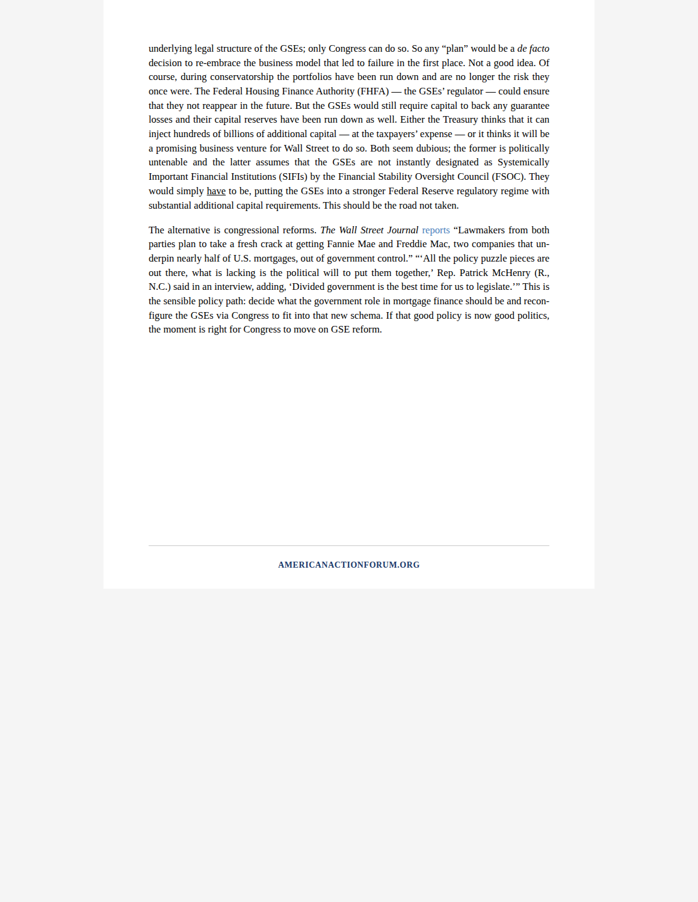underlying legal structure of the GSEs; only Congress can do so. So any “plan” would be a de facto decision to re-embrace the business model that led to failure in the first place. Not a good idea. Of course, during conservatorship the portfolios have been run down and are no longer the risk they once were. The Federal Housing Finance Authority (FHFA) — the GSEs’ regulator — could ensure that they not reappear in the future. But the GSEs would still require capital to back any guarantee losses and their capital reserves have been run down as well. Either the Treasury thinks that it can inject hundreds of billions of additional capital — at the taxpayers’ expense — or it thinks it will be a promising business venture for Wall Street to do so. Both seem dubious; the former is politically untenable and the latter assumes that the GSEs are not instantly designated as Systemically Important Financial Institutions (SIFIs) by the Financial Stability Oversight Council (FSOC). They would simply have to be, putting the GSEs into a stronger Federal Reserve regulatory regime with substantial additional capital requirements. This should be the road not taken.
The alternative is congressional reforms. The Wall Street Journal reports “Lawmakers from both parties plan to take a fresh crack at getting Fannie Mae and Freddie Mac, two companies that underpin nearly half of U.S. mortgages, out of government control.” “‘All the policy puzzle pieces are out there, what is lacking is the political will to put them together,’ Rep. Patrick McHenry (R., N.C.) said in an interview, adding, ‘Divided government is the best time for us to legislate.’” This is the sensible policy path: decide what the government role in mortgage finance should be and reconfigure the GSEs via Congress to fit into that new schema. If that good policy is now good politics, the moment is right for Congress to move on GSE reform.
AMERICANACTIONFORUM.ORG